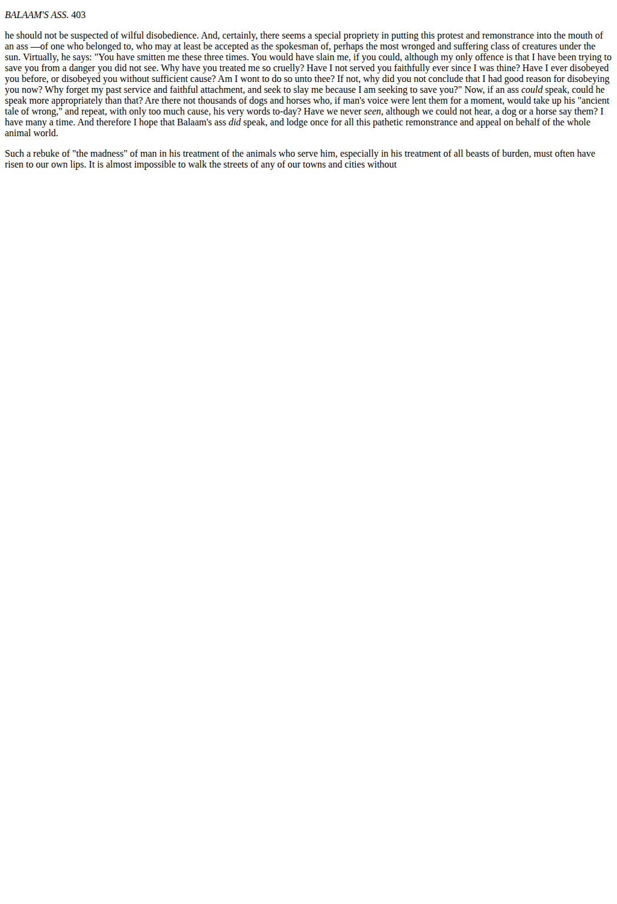BALAAM'S ASS. 403
he should not be suspected of wilful disobedience. And, certainly, there seems a special propriety in putting this protest and remonstrance into the mouth of an ass —of one who belonged to, who may at least be accepted as the spokesman of, perhaps the most wronged and suffering class of creatures under the sun. Virtually, he says: "You have smitten me these three times. You would have slain me, if you could, although my only offence is that I have been trying to save you from a danger you did not see. Why have you treated me so cruelly? Have I not served you faithfully ever since I was thine? Have I ever disobeyed you before, or disobeyed you without sufficient cause? Am I wont to do so unto thee? If not, why did you not conclude that I had good reason for disobeying you now? Why forget my past service and faithful attachment, and seek to slay me because I am seeking to save you?" Now, if an ass could speak, could he speak more appropriately than that? Are there not thousands of dogs and horses who, if man's voice were lent them for a moment, would take up his "ancient tale of wrong," and repeat, with only too much cause, his very words to-day? Have we never seen, although we could not hear, a dog or a horse say them? I have many a time. And therefore I hope that Balaam's ass did speak, and lodge once for all this pathetic remonstrance and appeal on behalf of the whole animal world.
Such a rebuke of "the madness" of man in his treatment of the animals who serve him, especially in his treatment of all beasts of burden, must often have risen to our own lips. It is almost impossible to walk the streets of any of our towns and cities without